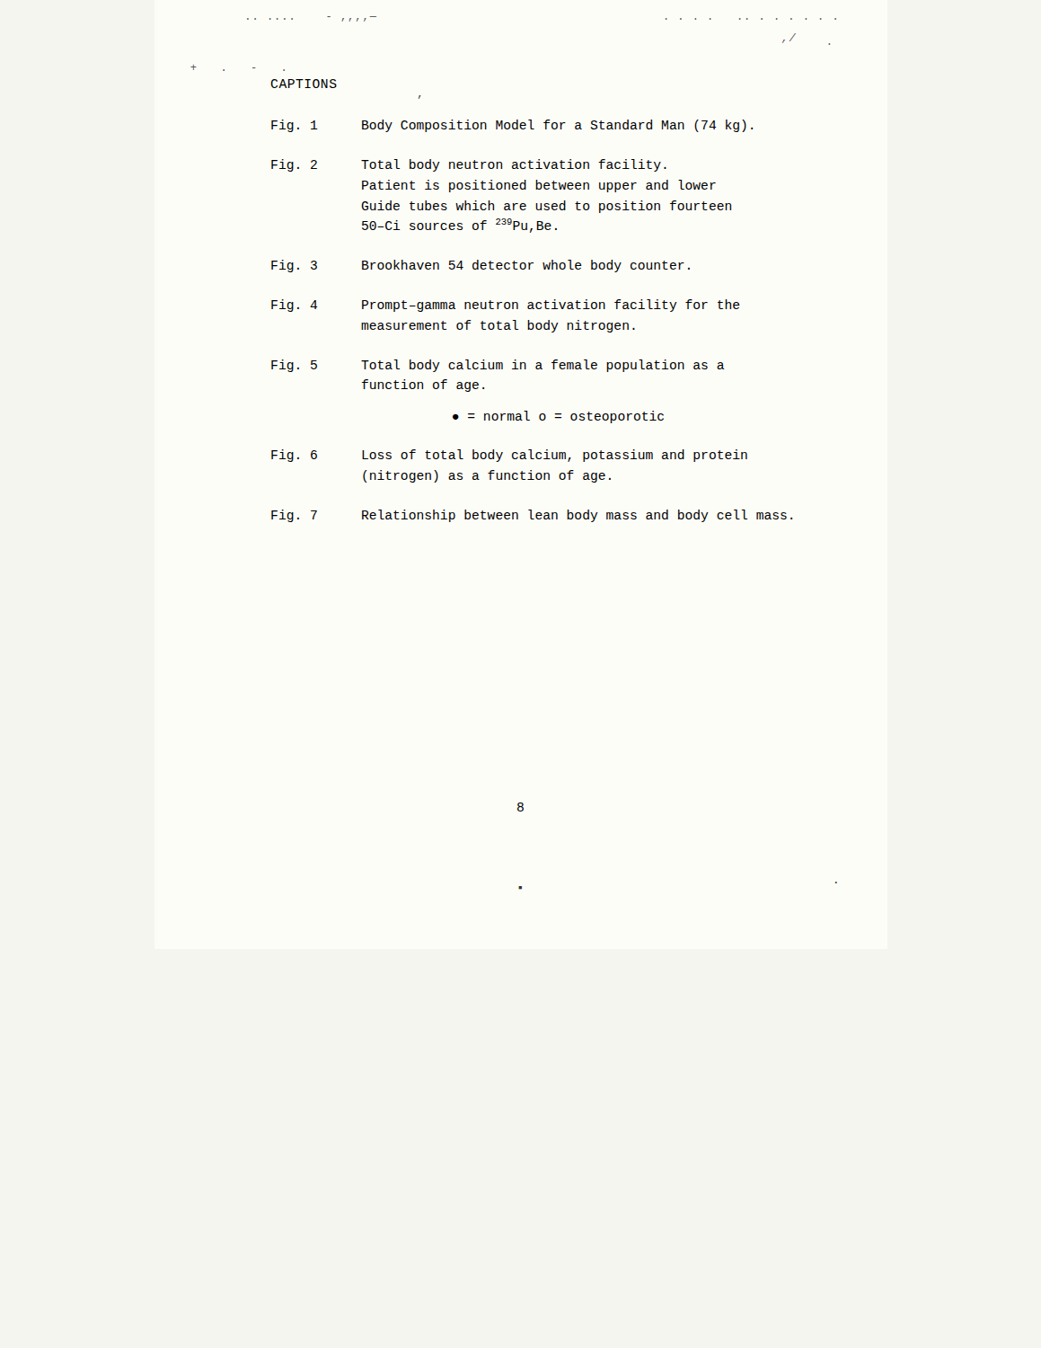.. .... - ,,,,—
. . . . .. . . . . . .
,/
.
+ . - .
CAPTIONS
,
| Fig. 1 | Body Composition Model for a Standard Man (74 kg). |
| Fig. 2 | Total body neutron activation facility. Patient is positioned between upper and lower Guide tubes which are used to position fourteen 50–Ci sources of 239 Pu,Be. |
| Fig. 3 | Brookhaven 54 detector whole body counter. |
| Fig. 4 | Prompt–gamma neutron activation facility for the measurement of total body nitrogen. |
| Fig. 5 | Total body calcium in a female population as a function of age. ● = normal o = osteoporotic |
| Fig. 6 | Loss of total body calcium, potassium and protein (nitrogen) as a function of age. |
| Fig. 7 | Relationship between lean body mass and body cell mass. |
8
▪
.